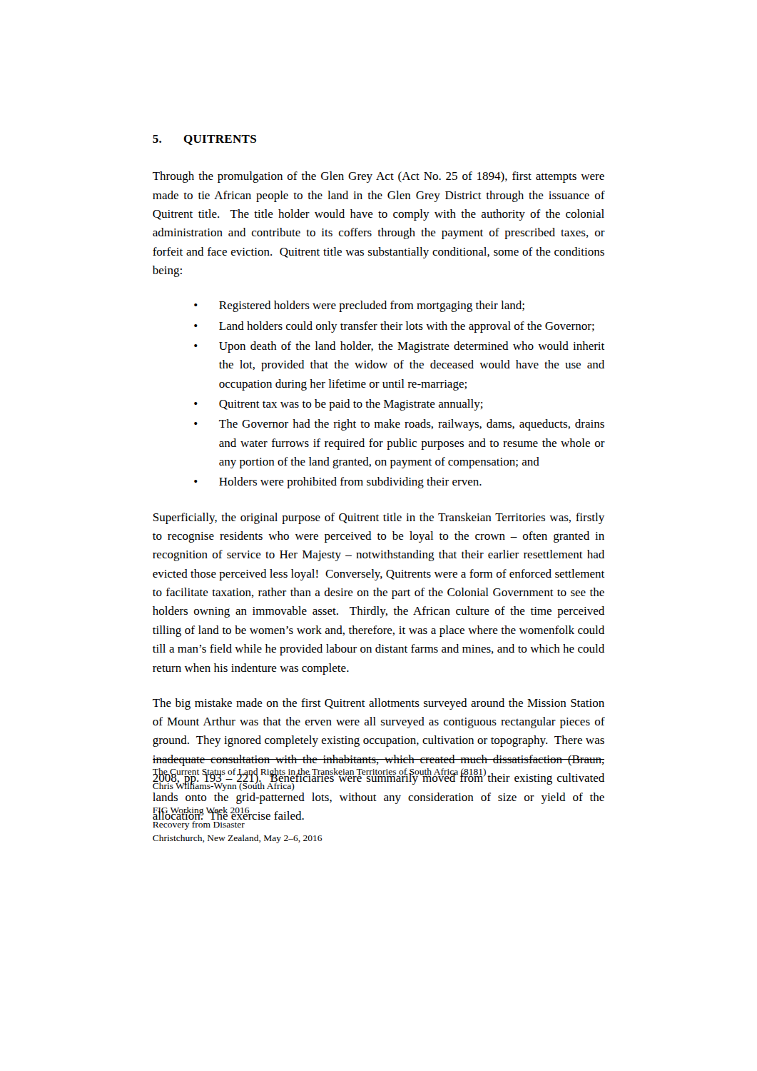5. QUITRENTS
Through the promulgation of the Glen Grey Act (Act No. 25 of 1894), first attempts were made to tie African people to the land in the Glen Grey District through the issuance of Quitrent title. The title holder would have to comply with the authority of the colonial administration and contribute to its coffers through the payment of prescribed taxes, or forfeit and face eviction. Quitrent title was substantially conditional, some of the conditions being:
Registered holders were precluded from mortgaging their land;
Land holders could only transfer their lots with the approval of the Governor;
Upon death of the land holder, the Magistrate determined who would inherit the lot, provided that the widow of the deceased would have the use and occupation during her lifetime or until re-marriage;
Quitrent tax was to be paid to the Magistrate annually;
The Governor had the right to make roads, railways, dams, aqueducts, drains and water furrows if required for public purposes and to resume the whole or any portion of the land granted, on payment of compensation; and
Holders were prohibited from subdividing their erven.
Superficially, the original purpose of Quitrent title in the Transkeian Territories was, firstly to recognise residents who were perceived to be loyal to the crown – often granted in recognition of service to Her Majesty – notwithstanding that their earlier resettlement had evicted those perceived less loyal! Conversely, Quitrents were a form of enforced settlement to facilitate taxation, rather than a desire on the part of the Colonial Government to see the holders owning an immovable asset. Thirdly, the African culture of the time perceived tilling of land to be women’s work and, therefore, it was a place where the womenfolk could till a man’s field while he provided labour on distant farms and mines, and to which he could return when his indenture was complete.
The big mistake made on the first Quitrent allotments surveyed around the Mission Station of Mount Arthur was that the erven were all surveyed as contiguous rectangular pieces of ground. They ignored completely existing occupation, cultivation or topography. There was inadequate consultation with the inhabitants, which created much dissatisfaction (Braun, 2008, pp. 193 – 221). Beneficiaries were summarily moved from their existing cultivated lands onto the grid-patterned lots, without any consideration of size or yield of the allocation. The exercise failed.
The Current Status of Land Rights in the Transkeian Territories of South Africa (8181)
Chris Williams-Wynn (South Africa)
FIG Working Week 2016
Recovery from Disaster
Christchurch, New Zealand, May 2–6, 2016